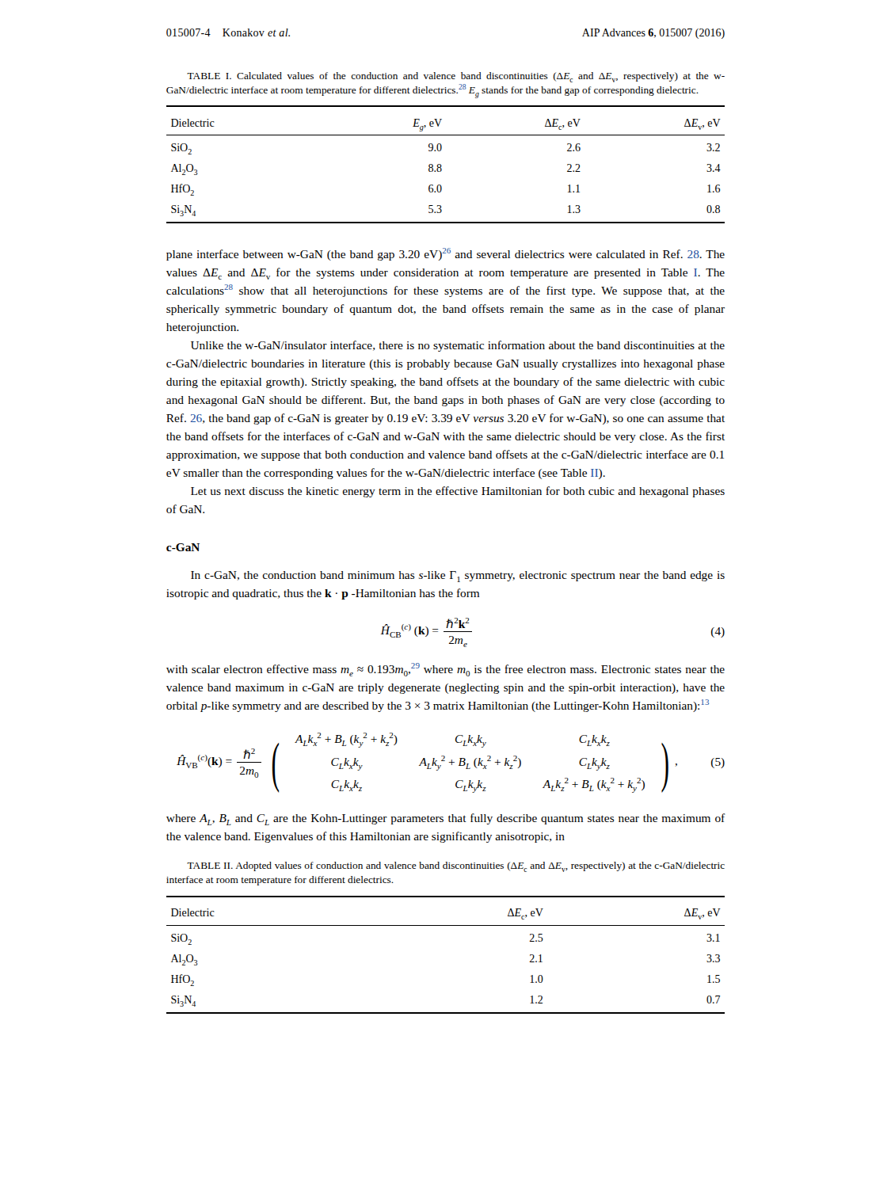015007-4 Konakov et al.
AIP Advances 6, 015007 (2016)
TABLE I. Calculated values of the conduction and valence band discontinuities (ΔEc and ΔEv, respectively) at the w-GaN/dielectric interface at room temperature for different dielectrics.28 Eg stands for the band gap of corresponding dielectric.
| Dielectric | E g , eV | Δ E c , eV | Δ E v , eV |
| --- | --- | --- | --- |
| SiO 2 | 9.0 | 2.6 | 3.2 |
| Al 2 O 3 | 8.8 | 2.2 | 3.4 |
| HfO 2 | 6.0 | 1.1 | 1.6 |
| Si 3 N 4 | 5.3 | 1.3 | 0.8 |
plane interface between w-GaN (the band gap 3.20 eV)26 and several dielectrics were calculated in Ref. 28. The values ΔEc and ΔEv for the systems under consideration at room temperature are presented in Table I. The calculations28 show that all heterojunctions for these systems are of the first type. We suppose that, at the spherically symmetric boundary of quantum dot, the band offsets remain the same as in the case of planar heterojunction.
Unlike the w-GaN/insulator interface, there is no systematic information about the band discontinuities at the c-GaN/dielectric boundaries in literature (this is probably because GaN usually crystallizes into hexagonal phase during the epitaxial growth). Strictly speaking, the band offsets at the boundary of the same dielectric with cubic and hexagonal GaN should be different. But, the band gaps in both phases of GaN are very close (according to Ref. 26, the band gap of c-GaN is greater by 0.19 eV: 3.39 eV versus 3.20 eV for w-GaN), so one can assume that the band offsets for the interfaces of c-GaN and w-GaN with the same dielectric should be very close. As the first approximation, we suppose that both conduction and valence band offsets at the c-GaN/dielectric interface are 0.1 eV smaller than the corresponding values for the w-GaN/dielectric interface (see Table II).
Let us next discuss the kinetic energy term in the effective Hamiltonian for both cubic and hexagonal phases of GaN.
c-GaN
In c-GaN, the conduction band minimum has s-like Γ1 symmetry, electronic spectrum near the band edge is isotropic and quadratic, thus the k · p -Hamiltonian has the form
ĤCB(c) (k) = ℏ2k22me
(4)
with scalar electron effective mass me ≈ 0.193m0,29 where m0 is the free electron mass. Electronic states near the valence band maximum in c-GaN are triply degenerate (neglecting spin and the spin-orbit interaction), have the orbital p-like symmetry and are described by the 3 × 3 matrix Hamiltonian (the Luttinger-Kohn Hamiltonian):13
ĤVB(c)(k) = ℏ22m0 (
| A L k x 2 + B L ( k y 2 + k z 2 ) | C L k x k y | C L k x k z |
| C L k x k y | A L k y 2 + B L ( k x 2 + k z 2 ) | C L k y k z |
| C L k x k z | C L k y k z | A L k z 2 + B L ( k x 2 + k y 2 ) |
) ,
(5)
where AL, BL and CL are the Kohn-Luttinger parameters that fully describe quantum states near the maximum of the valence band. Eigenvalues of this Hamiltonian are significantly anisotropic, in
TABLE II. Adopted values of conduction and valence band discontinuities (ΔEc and ΔEv, respectively) at the c-GaN/dielectric interface at room temperature for different dielectrics.
| Dielectric | Δ E c , eV | Δ E v , eV |
| --- | --- | --- |
| SiO 2 | 2.5 | 3.1 |
| Al 2 O 3 | 2.1 | 3.3 |
| HfO 2 | 1.0 | 1.5 |
| Si 3 N 4 | 1.2 | 0.7 |